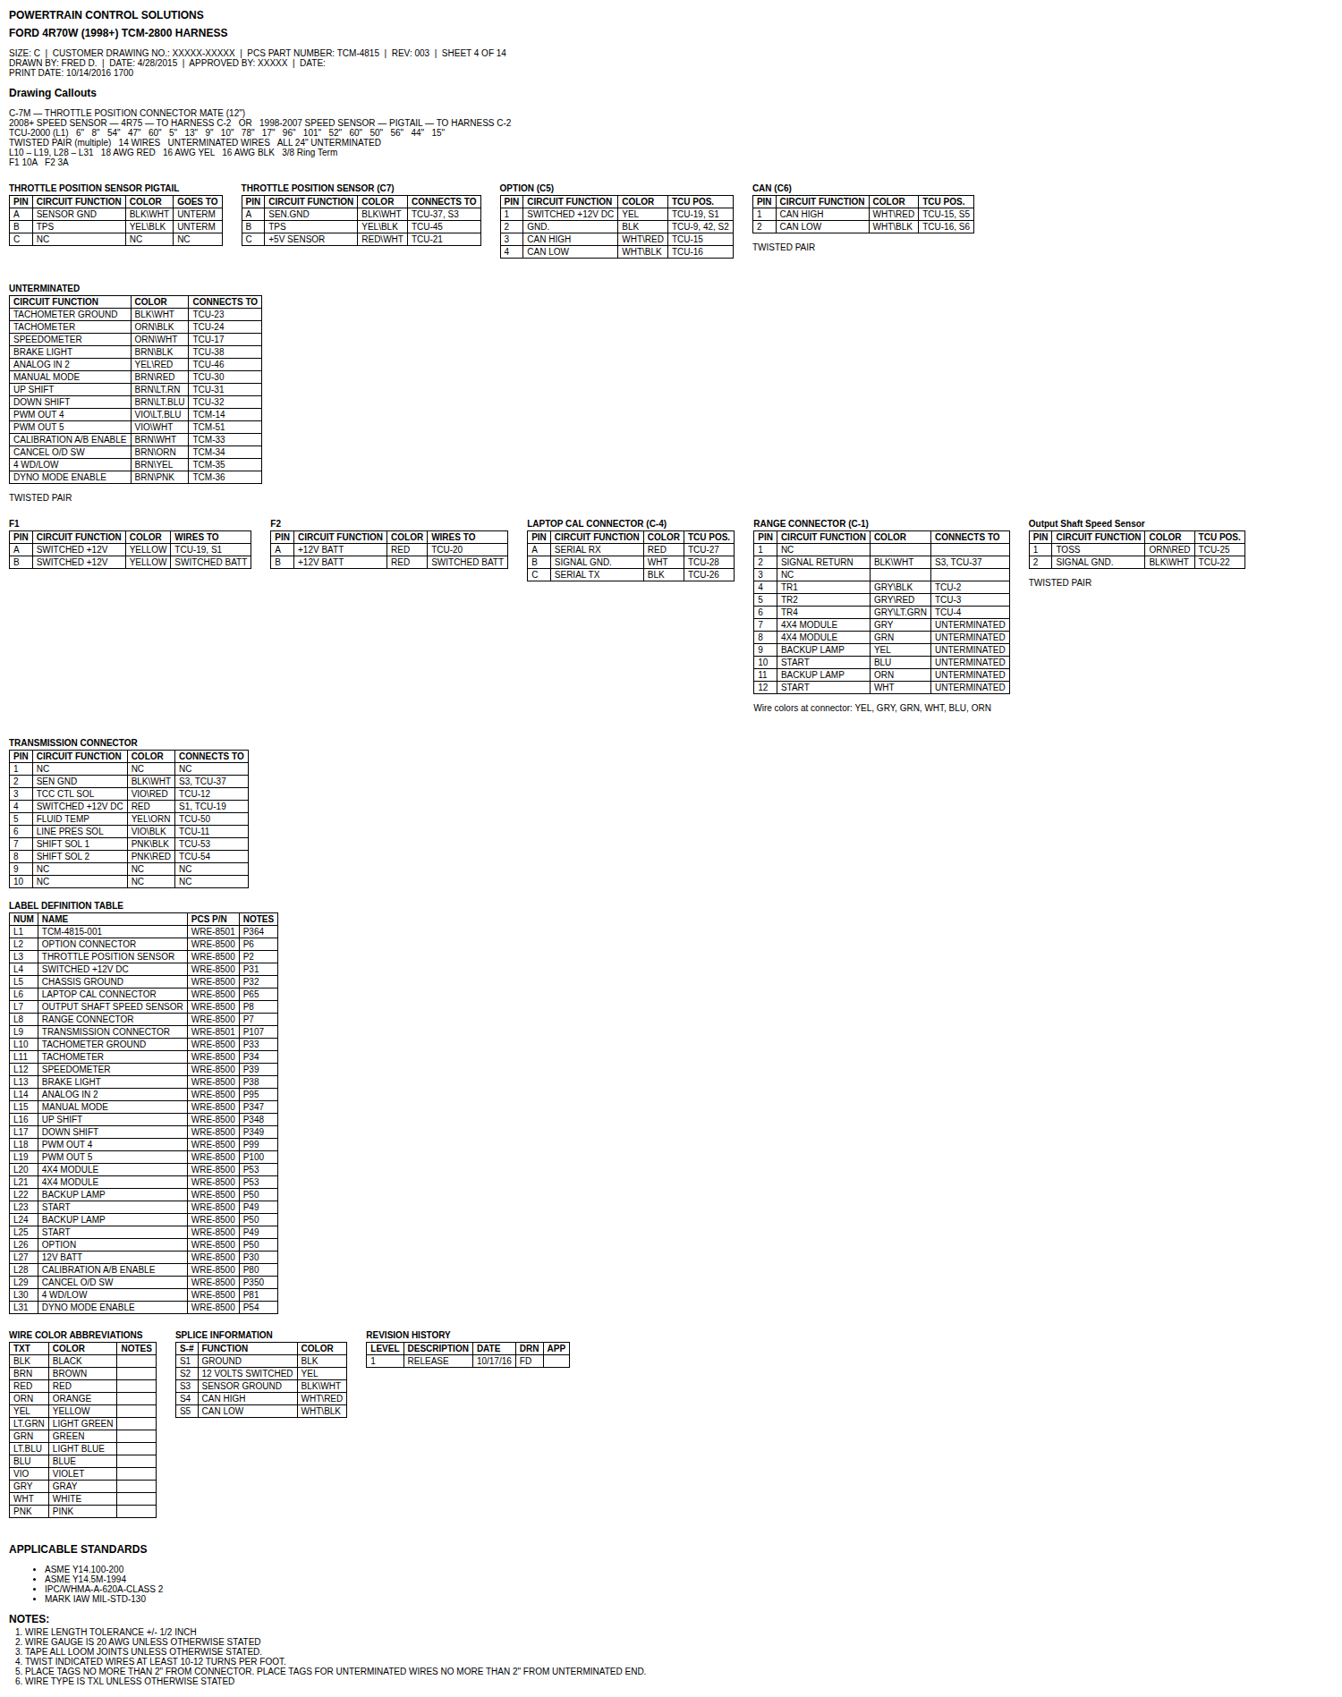POWERTRAIN CONTROL SOLUTIONS
FORD 4R70W (1998+) TCM-2800 HARNESS
SIZE: C | CUSTOMER DRAWING NO.: XXXXX-XXXXX | PCS PART NUMBER: TCM-4815 | REV: 003 | SHEET 4 OF 14
DRAWN BY: FRED D. | DATE: 4/28/2015 | APPROVED BY: XXXXX | DATE:
PRINT DATE: 10/14/2016 1700
Drawing Callouts
C-7M — THROTTLE POSITION CONNECTOR MATE (12")
2008+ SPEED SENSOR — 4R75 — TO HARNESS C-2 OR 1998-2007 SPEED SENSOR — PIGTAIL — TO HARNESS C-2
TCU-2000 (L1) 6" 8" 54" 47" 60" 5" 13" 9" 10" 78" 17" 96" 101" 52" 60" 50" 56" 44" 15"
TWISTED PAIR (multiple) 14 WIRES UNTERMINATED WIRES ALL 24" UNTERMINATED
L10 – L19, L28 – L31 18 AWG RED 16 AWG YEL 16 AWG BLK 3/8 Ring Term
F1 10A F2 3A
THROTTLE POSITION SENSOR PIGTAIL
| PIN | CIRCUIT FUNCTION | COLOR | GOES TO |
| --- | --- | --- | --- |
| A | SENSOR GND | BLK\WHT | UNTERM |
| B | TPS | YEL\BLK | UNTERM |
| C | NC | NC | NC |
THROTTLE POSITION SENSOR (C7)
| PIN | CIRCUIT FUNCTION | COLOR | CONNECTS TO |
| --- | --- | --- | --- |
| A | SEN.GND | BLK\WHT | TCU-37, S3 |
| B | TPS | YEL\BLK | TCU-45 |
| C | +5V SENSOR | RED\WHT | TCU-21 |
OPTION (C5)
| PIN | CIRCUIT FUNCTION | COLOR | TCU POS. |
| --- | --- | --- | --- |
| 1 | SWITCHED +12V DC | YEL | TCU-19, S1 |
| 2 | GND. | BLK | TCU-9, 42, S2 |
| 3 | CAN HIGH | WHT\RED | TCU-15 |
| 4 | CAN LOW | WHT\BLK | TCU-16 |
CAN (C6)
| PIN | CIRCUIT FUNCTION | COLOR | TCU POS. |
| --- | --- | --- | --- |
| 1 | CAN HIGH | WHT\RED | TCU-15, S5 |
| 2 | CAN LOW | WHT\BLK | TCU-16, S6 |
TWISTED PAIR
UNTERMINATED
| CIRCUIT FUNCTION | COLOR | CONNECTS TO |
| --- | --- | --- |
| TACHOMETER GROUND | BLK\WHT | TCU-23 |
| TACHOMETER | ORN\BLK | TCU-24 |
| SPEEDOMETER | ORN\WHT | TCU-17 |
| BRAKE LIGHT | BRN\BLK | TCU-38 |
| ANALOG IN 2 | YEL\RED | TCU-46 |
| MANUAL MODE | BRN\RED | TCU-30 |
| UP SHIFT | BRN\LT.RN | TCU-31 |
| DOWN SHIFT | BRN\LT.BLU | TCU-32 |
| PWM OUT 4 | VIO\LT.BLU | TCM-14 |
| PWM OUT 5 | VIO\WHT | TCM-51 |
| CALIBRATION A/B ENABLE | BRN\WHT | TCM-33 |
| CANCEL O/D SW | BRN\ORN | TCM-34 |
| 4 WD/LOW | BRN\YEL | TCM-35 |
| DYNO MODE ENABLE | BRN\PNK | TCM-36 |
TWISTED PAIR
F1
| PIN | CIRCUIT FUNCTION | COLOR | WIRES TO |
| --- | --- | --- | --- |
| A | SWITCHED +12V | YELLOW | TCU-19, S1 |
| B | SWITCHED +12V | YELLOW | SWITCHED BATT |
F2
| PIN | CIRCUIT FUNCTION | COLOR | WIRES TO |
| --- | --- | --- | --- |
| A | +12V BATT | RED | TCU-20 |
| B | +12V BATT | RED | SWITCHED BATT |
LAPTOP CAL CONNECTOR (C-4)
| PIN | CIRCUIT FUNCTION | COLOR | TCU POS. |
| --- | --- | --- | --- |
| A | SERIAL RX | RED | TCU-27 |
| B | SIGNAL GND. | WHT | TCU-28 |
| C | SERIAL TX | BLK | TCU-26 |
RANGE CONNECTOR (C-1)
| PIN | CIRCUIT FUNCTION | COLOR | CONNECTS TO |
| --- | --- | --- | --- |
| 1 | NC | | |
| 2 | SIGNAL RETURN | BLK\WHT | S3, TCU-37 |
| 3 | NC | | |
| 4 | TR1 | GRY\BLK | TCU-2 |
| 5 | TR2 | GRY\RED | TCU-3 |
| 6 | TR4 | GRY\LT.GRN | TCU-4 |
| 7 | 4X4 MODULE | GRY | UNTERMINATED |
| 8 | 4X4 MODULE | GRN | UNTERMINATED |
| 9 | BACKUP LAMP | YEL | UNTERMINATED |
| 10 | START | BLU | UNTERMINATED |
| 11 | BACKUP LAMP | ORN | UNTERMINATED |
| 12 | START | WHT | UNTERMINATED |
Wire colors at connector: YEL, GRY, GRN, WHT, BLU, ORN
Output Shaft Speed Sensor
| PIN | CIRCUIT FUNCTION | COLOR | TCU POS. |
| --- | --- | --- | --- |
| 1 | TOSS | ORN\RED | TCU-25 |
| 2 | SIGNAL GND. | BLK\WHT | TCU-22 |
TWISTED PAIR
TRANSMISSION CONNECTOR
| PIN | CIRCUIT FUNCTION | COLOR | CONNECTS TO |
| --- | --- | --- | --- |
| 1 | NC | NC | NC |
| 2 | SEN GND | BLK\WHT | S3, TCU-37 |
| 3 | TCC CTL SOL | VIO\RED | TCU-12 |
| 4 | SWITCHED +12V DC | RED | S1, TCU-19 |
| 5 | FLUID TEMP | YEL\ORN | TCU-50 |
| 6 | LINE PRES SOL | VIO\BLK | TCU-11 |
| 7 | SHIFT SOL 1 | PNK\BLK | TCU-53 |
| 8 | SHIFT SOL 2 | PNK\RED | TCU-54 |
| 9 | NC | NC | NC |
| 10 | NC | NC | NC |
LABEL DEFINITION TABLE
| NUM | NAME | PCS P/N | NOTES |
| --- | --- | --- | --- |
| L1 | TCM-4815-001 | WRE-8501 | P364 |
| L2 | OPTION CONNECTOR | WRE-8500 | P6 |
| L3 | THROTTLE POSITION SENSOR | WRE-8500 | P2 |
| L4 | SWITCHED +12V DC | WRE-8500 | P31 |
| L5 | CHASSIS GROUND | WRE-8500 | P32 |
| L6 | LAPTOP CAL CONNECTOR | WRE-8500 | P65 |
| L7 | OUTPUT SHAFT SPEED SENSOR | WRE-8500 | P8 |
| L8 | RANGE CONNECTOR | WRE-8500 | P7 |
| L9 | TRANSMISSION CONNECTOR | WRE-8501 | P107 |
| L10 | TACHOMETER GROUND | WRE-8500 | P33 |
| L11 | TACHOMETER | WRE-8500 | P34 |
| L12 | SPEEDOMETER | WRE-8500 | P39 |
| L13 | BRAKE LIGHT | WRE-8500 | P38 |
| L14 | ANALOG IN 2 | WRE-8500 | P95 |
| L15 | MANUAL MODE | WRE-8500 | P347 |
| L16 | UP SHIFT | WRE-8500 | P348 |
| L17 | DOWN SHIFT | WRE-8500 | P349 |
| L18 | PWM OUT 4 | WRE-8500 | P99 |
| L19 | PWM OUT 5 | WRE-8500 | P100 |
| L20 | 4X4 MODULE | WRE-8500 | P53 |
| L21 | 4X4 MODULE | WRE-8500 | P53 |
| L22 | BACKUP LAMP | WRE-8500 | P50 |
| L23 | START | WRE-8500 | P49 |
| L24 | BACKUP LAMP | WRE-8500 | P50 |
| L25 | START | WRE-8500 | P49 |
| L26 | OPTION | WRE-8500 | P50 |
| L27 | 12V BATT | WRE-8500 | P30 |
| L28 | CALIBRATION A/B ENABLE | WRE-8500 | P80 |
| L29 | CANCEL O/D SW | WRE-8500 | P350 |
| L30 | 4 WD/LOW | WRE-8500 | P81 |
| L31 | DYNO MODE ENABLE | WRE-8500 | P54 |
WIRE COLOR ABBREVIATIONS
| TXT | COLOR | NOTES |
| --- | --- | --- |
| BLK | BLACK | |
| BRN | BROWN | |
| RED | RED | |
| ORN | ORANGE | |
| YEL | YELLOW | |
| LT.GRN | LIGHT GREEN | |
| GRN | GREEN | |
| LT.BLU | LIGHT BLUE | |
| BLU | BLUE | |
| VIO | VIOLET | |
| GRY | GRAY | |
| WHT | WHITE | |
| PNK | PINK | |
SPLICE INFORMATION
| S-# | FUNCTION | COLOR |
| --- | --- | --- |
| S1 | GROUND | BLK |
| S2 | 12 VOLTS SWITCHED | YEL |
| S3 | SENSOR GROUND | BLK\WHT |
| S4 | CAN HIGH | WHT\RED |
| S5 | CAN LOW | WHT\BLK |
REVISION HISTORY
| LEVEL | DESCRIPTION | DATE | DRN | APP |
| --- | --- | --- | --- | --- |
| 1 | RELEASE | 10/17/16 | FD | |
APPLICABLE STANDARDS
ASME Y14.100-200
ASME Y14.5M-1994
IPC/WHMA-A-620A-CLASS 2
MARK IAW MIL-STD-130
NOTES:
WIRE LENGTH TOLERANCE +/- 1/2 INCH
WIRE GAUGE IS 20 AWG UNLESS OTHERWISE STATED
TAPE ALL LOOM JOINTS UNLESS OTHERWISE STATED.
TWIST INDICATED WIRES AT LEAST 10-12 TURNS PER FOOT.
PLACE TAGS NO MORE THAN 2" FROM CONNECTOR. PLACE TAGS FOR UNTERMINATED WIRES NO MORE THAN 2" FROM UNTERMINATED END.
WIRE TYPE IS TXL UNLESS OTHERWISE STATED